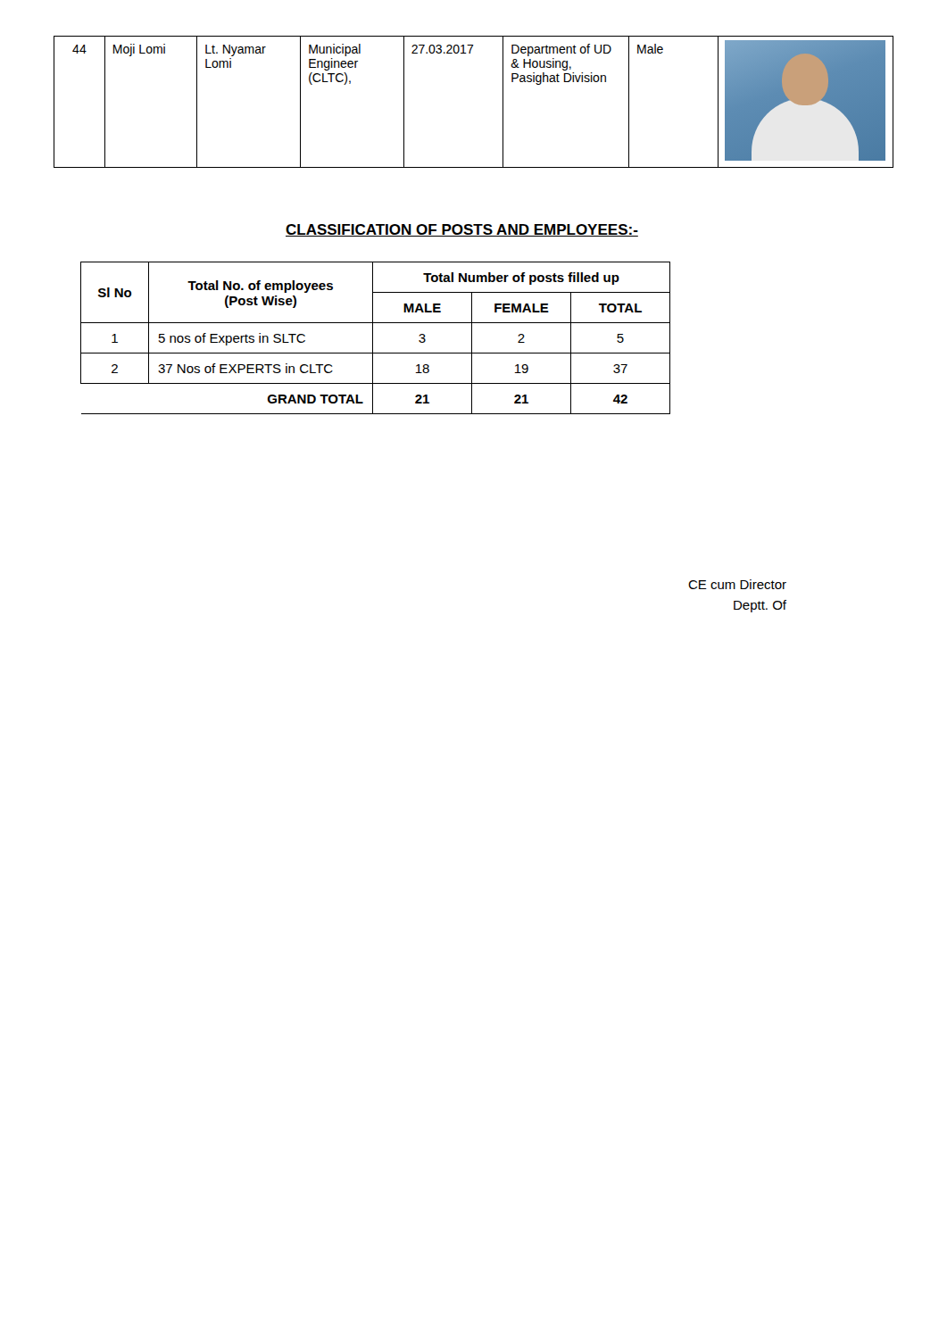| 44 | Moji Lomi | Lt. Nyamar Lomi | Municipal Engineer (CLTC), | 27.03.2017 | Department of UD & Housing, Pasighat Division | Male | |
CLASSIFICATION OF POSTS AND EMPLOYEES:-
| Sl No | Total No. of employees (Post Wise) | Total Number of posts filled up |
| --- | --- | --- |
| MALE | FEMALE | TOTAL |
| 1 | 5 nos of Experts in SLTC | 3 | 2 | 5 |
| 2 | 37 Nos of EXPERTS in CLTC | 18 | 19 | 37 |
| GRAND TOTAL | 21 | 21 | 42 |
CE cum Director
Deptt. Of